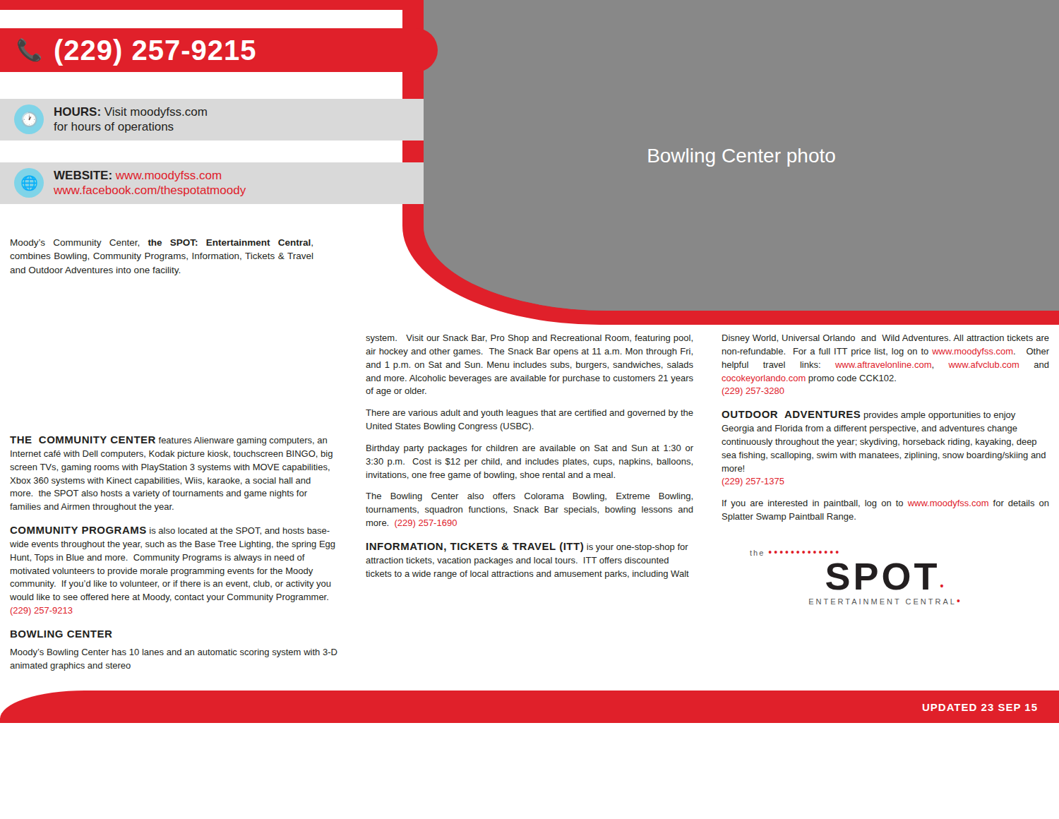📞 (229) 257-9215
🕐 HOURS: Visit moodyfss.com
for hours of operations
🌐 WEBSITE: www.moodyfss.com
www.facebook.com/thespotatmoody
Moody’s Community Center, the SPOT: Entertainment Central, combines Bowling, Community Programs, Information, Tickets & Travel and Outdoor Adventures into one facility.
THE COMMUNITY CENTER
features Alienware gaming computers, an Internet café with Dell computers, Kodak picture kiosk, touchscreen BINGO, big screen TVs, gaming rooms with PlayStation 3 systems with MOVE capabilities, Xbox 360 systems with Kinect capabilities, Wiis, karaoke, a social hall and more. the SPOT also hosts a variety of tournaments and game nights for families and Airmen throughout the year.
COMMUNITY PROGRAMS
is also located at the SPOT, and hosts base-wide events throughout the year, such as the Base Tree Lighting, the spring Egg Hunt, Tops in Blue and more. Community Programs is always in need of motivated volunteers to provide morale programming events for the Moody community. If you’d like to volunteer, or if there is an event, club, or activity you would like to see offered here at Moody, contact your Community Programmer. (229) 257-9213
BOWLING CENTER
Moody’s Bowling Center has 10 lanes and an automatic scoring system with 3-D animated graphics and stereo
system. Visit our Snack Bar, Pro Shop and Recreational Room, featuring pool, air hockey and other games. The Snack Bar opens at 11 a.m. Mon through Fri, and 1 p.m. on Sat and Sun. Menu includes subs, burgers, sandwiches, salads and more. Alcoholic beverages are available for purchase to customers 21 years of age or older.
There are various adult and youth leagues that are certified and governed by the United States Bowling Congress (USBC).
Birthday party packages for children are available on Sat and Sun at 1:30 or 3:30 p.m. Cost is $12 per child, and includes plates, cups, napkins, balloons, invitations, one free game of bowling, shoe rental and a meal.
The Bowling Center also offers Colorama Bowling, Extreme Bowling, tournaments, squadron functions, Snack Bar specials, bowling lessons and more. (229) 257-1690
INFORMATION, TICKETS & TRAVEL (ITT)
is your one-stop-shop for attraction tickets, vacation packages and local tours. ITT offers discounted tickets to a wide range of local attractions and amusement parks, including Walt
Disney World, Universal Orlando and Wild Adventures. All attraction tickets are non-refundable. For a full ITT price list, log on to www.moodyfss.com. Other helpful travel links: www.aftravelonline.com, www.afvclub.com and cocokeyorlando.com promo code CCK102.
(229) 257-3280
OUTDOOR ADVENTURES
provides ample opportunities to enjoy Georgia and Florida from a different perspective, and adventures change continuously throughout the year; skydiving, horseback riding, kayaking, deep sea fishing, scalloping, swim with manatees, ziplining, snow boarding/skiing and more!
(229) 257-1375
If you are interested in paintball, log on to www.moodyfss.com for details on Splatter Swamp Paintball Range.
the •••••••••••••
SPOT•
ENTERTAINMENT CENTRAL•
UPDATED 23 SEP 15